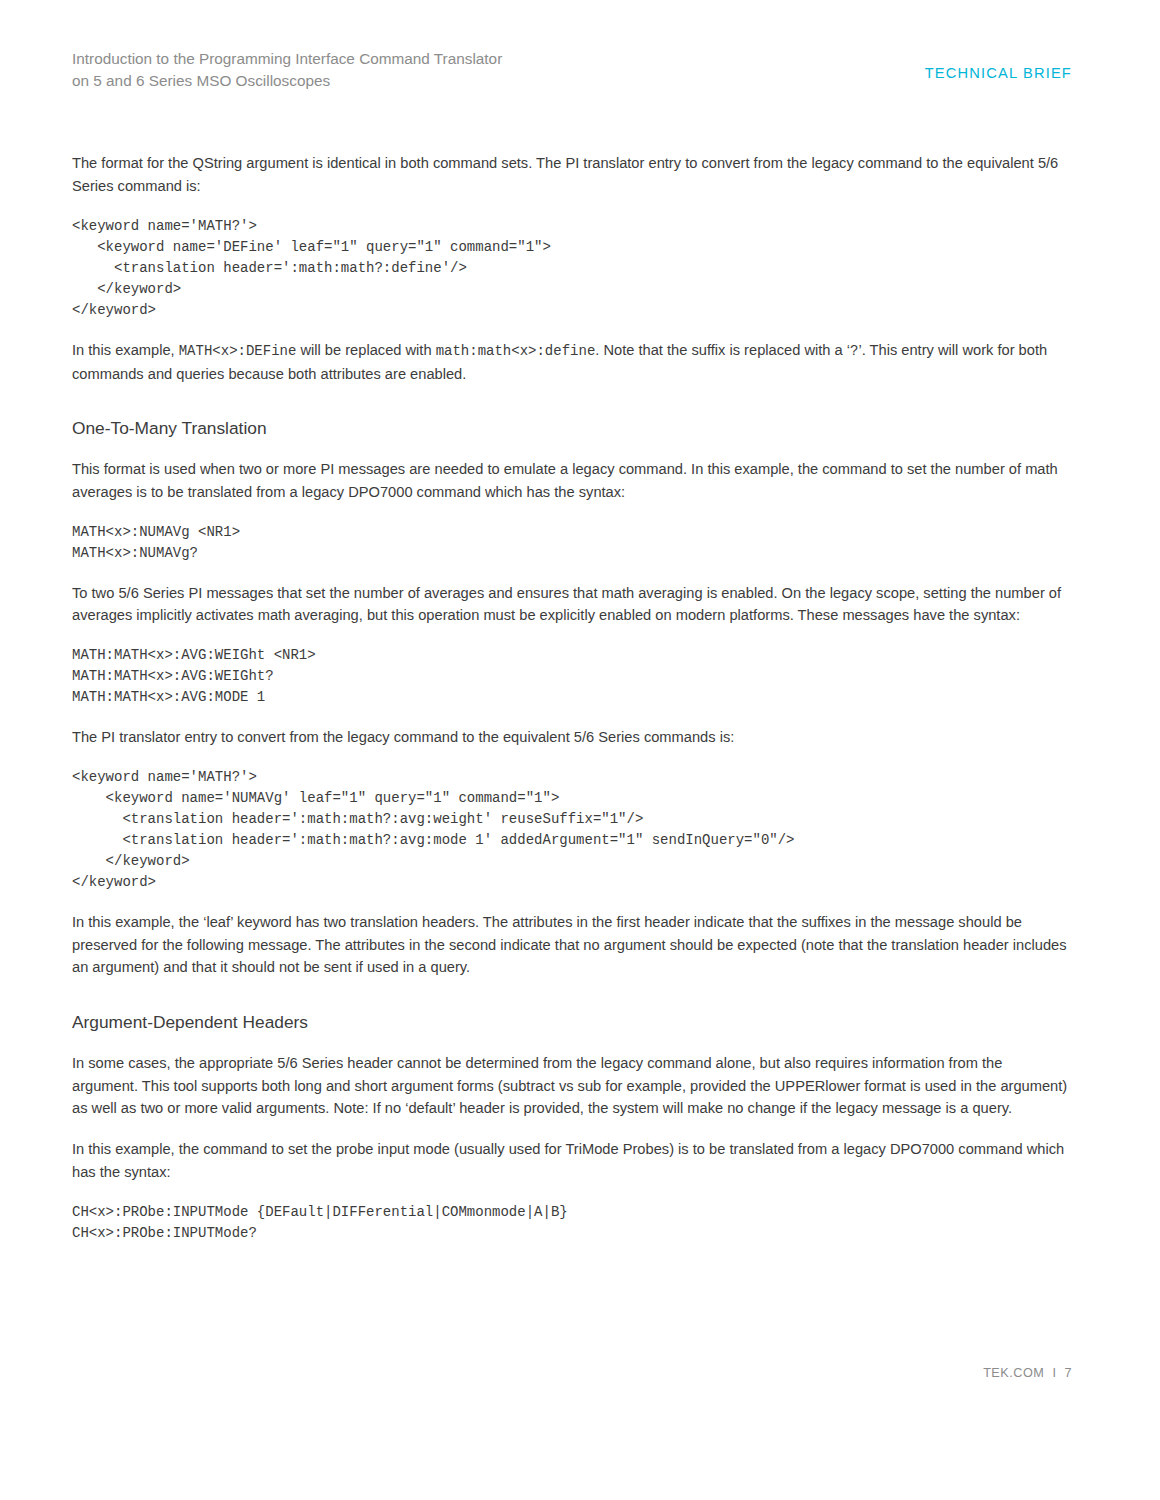Introduction to the Programming Interface Command Translator
on 5 and 6 Series MSO Oscilloscopes
TECHNICAL BRIEF
The format for the QString argument is identical in both command sets. The PI translator entry to convert from the legacy command to the equivalent 5/6 Series command is:
<keyword name='MATH?'>
   <keyword name='DEFine' leaf="1" query="1" command="1">
     <translation header=':math:math?:define'/>
   </keyword>
</keyword>
In this example, MATH<x>:DEFine will be replaced with math:math<x>:define. Note that the suffix is replaced with a ‘?’. This entry will work for both commands and queries because both attributes are enabled.
One-To-Many Translation
This format is used when two or more PI messages are needed to emulate a legacy command. In this example, the command to set the number of math averages is to be translated from a legacy DPO7000 command which has the syntax:
MATH<x>:NUMAVg <NR1>
MATH<x>:NUMAVg?
To two 5/6 Series PI messages that set the number of averages and ensures that math averaging is enabled. On the legacy scope, setting the number of averages implicitly activates math averaging, but this operation must be explicitly enabled on modern platforms. These messages have the syntax:
MATH:MATH<x>:AVG:WEIGht <NR1>
MATH:MATH<x>:AVG:WEIGht?
MATH:MATH<x>:AVG:MODE 1
The PI translator entry to convert from the legacy command to the equivalent 5/6 Series commands is:
<keyword name='MATH?'>
    <keyword name='NUMAVg' leaf="1" query="1" command="1">
      <translation header=':math:math?:avg:weight' reuseSuffix="1"/>
      <translation header=':math:math?:avg:mode 1' addedArgument="1" sendInQuery="0"/>
    </keyword>
</keyword>
In this example, the ‘leaf’ keyword has two translation headers. The attributes in the first header indicate that the suffixes in the message should be preserved for the following message. The attributes in the second indicate that no argument should be expected (note that the translation header includes an argument) and that it should not be sent if used in a query.
Argument-Dependent Headers
In some cases, the appropriate 5/6 Series header cannot be determined from the legacy command alone, but also requires information from the argument. This tool supports both long and short argument forms (subtract vs sub for example, provided the UPPERlower format is used in the argument) as well as two or more valid arguments. Note: If no ‘default’ header is provided, the system will make no change if the legacy message is a query.
In this example, the command to set the probe input mode (usually used for TriMode Probes) is to be translated from a legacy DPO7000 command which has the syntax:
CH<x>:PRObe:INPUTMode {DEFault|DIFFerential|COMmonmode|A|B}
CH<x>:PRObe:INPUTMode?
TEK.COM I 7